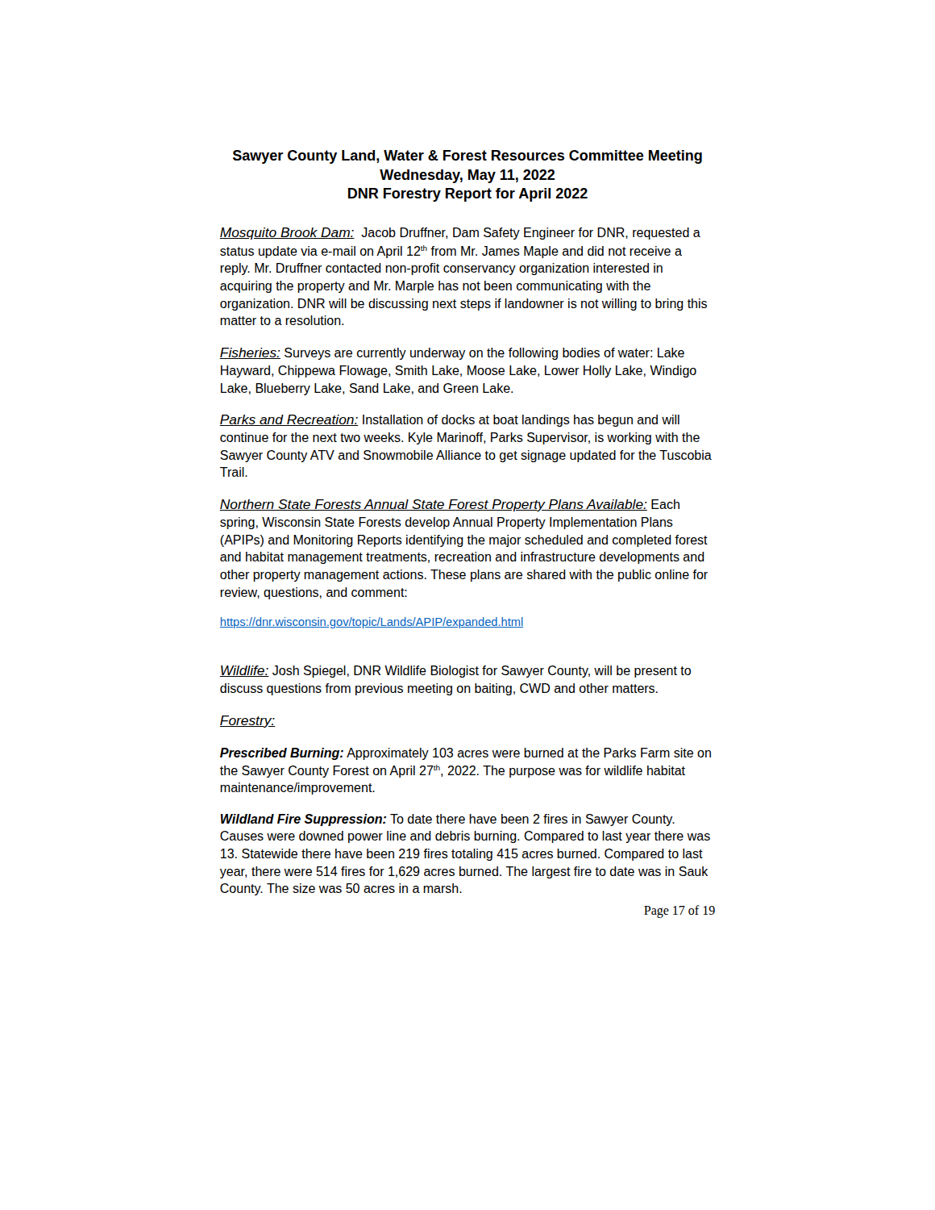Sawyer County Land, Water & Forest Resources Committee Meeting Wednesday, May 11, 2022 DNR Forestry Report for April 2022
Mosquito Brook Dam: Jacob Druffner, Dam Safety Engineer for DNR, requested a status update via e-mail on April 12th from Mr. James Maple and did not receive a reply. Mr. Druffner contacted non-profit conservancy organization interested in acquiring the property and Mr. Marple has not been communicating with the organization. DNR will be discussing next steps if landowner is not willing to bring this matter to a resolution.
Fisheries: Surveys are currently underway on the following bodies of water: Lake Hayward, Chippewa Flowage, Smith Lake, Moose Lake, Lower Holly Lake, Windigo Lake, Blueberry Lake, Sand Lake, and Green Lake.
Parks and Recreation: Installation of docks at boat landings has begun and will continue for the next two weeks. Kyle Marinoff, Parks Supervisor, is working with the Sawyer County ATV and Snowmobile Alliance to get signage updated for the Tuscobia Trail.
Northern State Forests Annual State Forest Property Plans Available: Each spring, Wisconsin State Forests develop Annual Property Implementation Plans (APIPs) and Monitoring Reports identifying the major scheduled and completed forest and habitat management treatments, recreation and infrastructure developments and other property management actions. These plans are shared with the public online for review, questions, and comment:
https://dnr.wisconsin.gov/topic/Lands/APIP/expanded.html
Wildlife: Josh Spiegel, DNR Wildlife Biologist for Sawyer County, will be present to discuss questions from previous meeting on baiting, CWD and other matters.
Forestry:
Prescribed Burning: Approximately 103 acres were burned at the Parks Farm site on the Sawyer County Forest on April 27th, 2022. The purpose was for wildlife habitat maintenance/improvement.
Wildland Fire Suppression: To date there have been 2 fires in Sawyer County. Causes were downed power line and debris burning. Compared to last year there was 13. Statewide there have been 219 fires totaling 415 acres burned. Compared to last year, there were 514 fires for 1,629 acres burned. The largest fire to date was in Sauk County. The size was 50 acres in a marsh.
Page 17 of 19